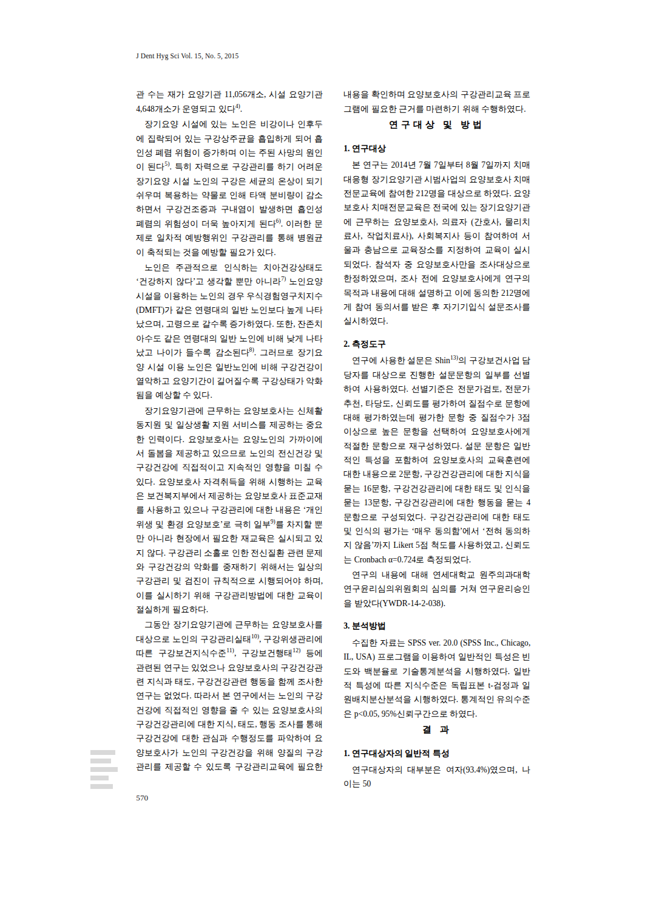J Dent Hyg Sci Vol. 15, No. 5, 2015
관 수는 재가 요양기관 11,056개소, 시설 요양기관 4,648개소가 운영되고 있다4).
장기요양 시설에 있는 노인은 비강이나 인후두에 집락되어 있는 구강상주균을 흡입하게 되어 흡인성 폐렴 위험이 증가하며 이는 주된 사망의 원인이 된다5). 특히 자력으로 구강관리를 하기 어려운 장기요양 시설 노인의 구강은 세균의 온상이 되기 쉬우며 복용하는 약물로 인해 타액 분비량이 감소하면서 구강건조증과 구내염이 발생하면 흡인성 폐렴의 위험성이 더욱 높아지게 된다6). 이러한 문제로 일차적 예방행위인 구강관리를 통해 병원균이 축적되는 것을 예방할 필요가 있다.
노인은 주관적으로 인식하는 치아건강상태도 ‘건강하지 않다’고 생각할 뿐만 아니라7) 노인요양시설을 이용하는 노인의 경우 우식경험영구치지수(DMFT)가 같은 연령대의 일반 노인보다 높게 나타났으며, 고령으로 갈수록 증가하였다. 또한, 잔존치아수도 같은 연령대의 일반 노인에 비해 낮게 나타났고 나이가 들수록 감소된다8). 그러므로 장기요양 시설 이용 노인은 일반노인에 비해 구강건강이 열악하고 요양기간이 길어질수록 구강상태가 악화됨을 예상할 수 있다.
장기요양기관에 근무하는 요양보호사는 신체활동지원 및 일상생활 지원 서비스를 제공하는 중요한 인력이다. 요양보호사는 요양노인의 가까이에서 돌봄을 제공하고 있으므로 노인의 전신건강 및 구강건강에 직접적이고 지속적인 영향을 미칠 수 있다. 요양보호사 자격취득을 위해 시행하는 교육은 보건복지부에서 제공하는 요양보호사 표준교재를 사용하고 있으나 구강관리에 대한 내용은 ‘개인위생 및 환경 요양보호’로 극히 일부9)를 차지할 뿐만 아니라 현장에서 필요한 재교육은 실시되고 있지 않다. 구강관리 소홀로 인한 전신질환 관련 문제와 구강건강의 악화를 중재하기 위해서는 일상의 구강관리 및 검진이 규칙적으로 시행되어야 하며, 이를 실시하기 위해 구강관리방법에 대한 교육이 절실하게 필요하다.
그동안 장기요양기관에 근무하는 요양보호사를 대상으로 노인의 구강관리실태10), 구강위생관리에 따른 구강보건지식수준11), 구강보건행태12) 등에 관련된 연구는 있었으나 요양보호사의 구강건강관련 지식과 태도, 구강건강관련 행동을 함께 조사한 연구는 없었다. 따라서 본 연구에서는 노인의 구강건강에 직접적인 영향을 줄 수 있는 요양보호사의 구강건강관리에 대한 지식, 태도, 행동 조사를 통해 구강건강에 대한 관심과 수행정도를 파악하여 요양보호사가 노인의 구강건강을 위해 양질의 구강관리를 제공할 수 있도록 구강관리교육에 필요한 내용을 확인하며 요양보호사의 구강관리교육 프로그램에 필요한 근거를 마련하기 위해 수행하였다.
연구대상 및 방법
1. 연구대상
본 연구는 2014년 7월 7일부터 8월 7일까지 치매대응형 장기요양기관 시범사업의 요양보호사 치매전문교육에 참여한 212명을 대상으로 하였다. 요양보호사 치매전문교육은 전국에 있는 장기요양기관에 근무하는 요양보호사, 의료자 (간호사, 물리치료사, 작업치료사), 사회복지사 등이 참여하여 서울과 충남으로 교육장소를 지정하여 교육이 실시되었다. 참석자 중 요양보호사만을 조사대상으로 한정하였으며, 조사 전에 요양보호사에게 연구의 목적과 내용에 대해 설명하고 이에 동의한 212명에게 참여 동의서를 받은 후 자기기입식 설문조사를 실시하였다.
2. 측정도구
연구에 사용한 설문은 Shin13)의 구강보건사업 담당자를 대상으로 진행한 설문문항의 일부를 선별하여 사용하였다. 선별기준은 전문가검토, 전문가 추천, 타당도, 신뢰도를 평가하여 질점수로 문항에 대해 평가하였는데 평가한 문항 중 질점수가 3점 이상으로 높은 문항을 선택하여 요양보호사에게 적절한 문항으로 재구성하였다. 설문 문항은 일반적인 특성을 포함하여 요양보호사의 교육훈련에 대한 내용으로 2문항, 구강건강관리에 대한 지식을 묻는 16문항, 구강건강관리에 대한 태도 및 인식을 묻는 13문항, 구강건강관리에 대한 행동을 묻는 4문항으로 구성되었다. 구강건강관리에 대한 태도 및 인식의 평가는 ‘매우 동의함’에서 ‘전혀 동의하지 않음’까지 Likert 5점 척도를 사용하였고, 신뢰도는 Cronbach α=0.724로 측정되었다.
연구의 내용에 대해 연세대학교 원주의과대학 연구윤리심의위원회의 심의를 거쳐 연구윤리승인을 받았다(YWDR-14-2-038).
3. 분석방법
수집한 자료는 SPSS ver. 20.0 (SPSS Inc., Chicago, IL, USA) 프로그램을 이용하여 일반적인 특성은 빈도와 백분율로 기술통계분석을 시행하였다. 일반적 특성에 따른 지식수준은 독립표본 t-검정과 일원배치분산분석을 시행하였다. 통계적인 유의수준은 p<0.05, 95%신뢰구간으로 하였다.
결 과
1. 연구대상자의 일반적 특성
연구대상자의 대부분은 여자(93.4%)였으며, 나이는 50
570